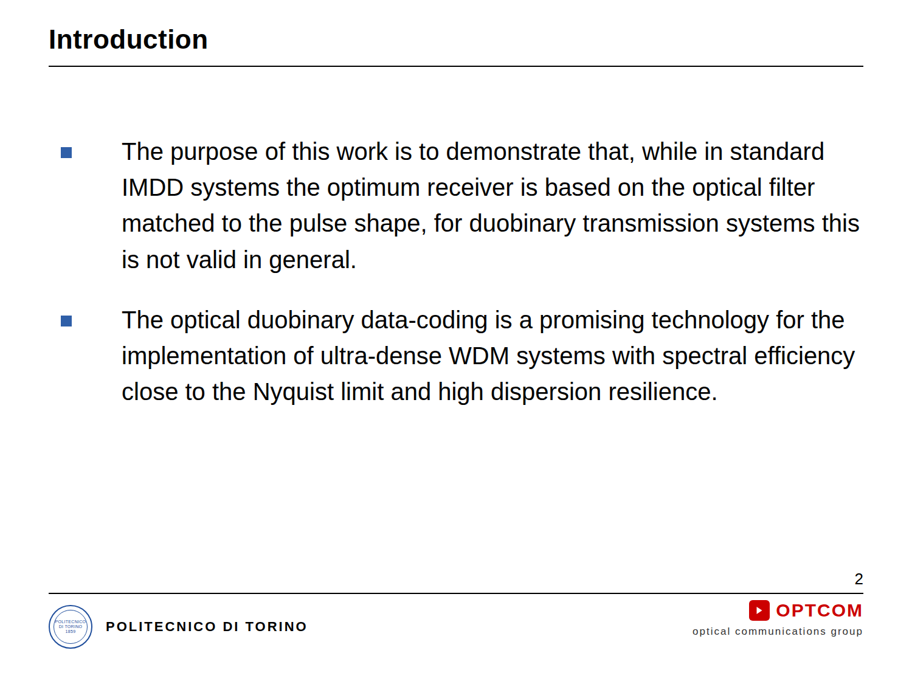Introduction
The purpose of this work is to demonstrate that, while in standard IMDD systems the optimum receiver is based on the optical filter matched to the pulse shape, for duobinary transmission systems this is not valid in general.
The optical duobinary data-coding is a promising technology for the implementation of ultra-dense WDM systems with spectral efficiency close to the Nyquist limit and high dispersion resilience.
2
POLITECNICO
DI TORINO
1859
POLITECNICO DI TORINO
OPTCOM
optical communications group